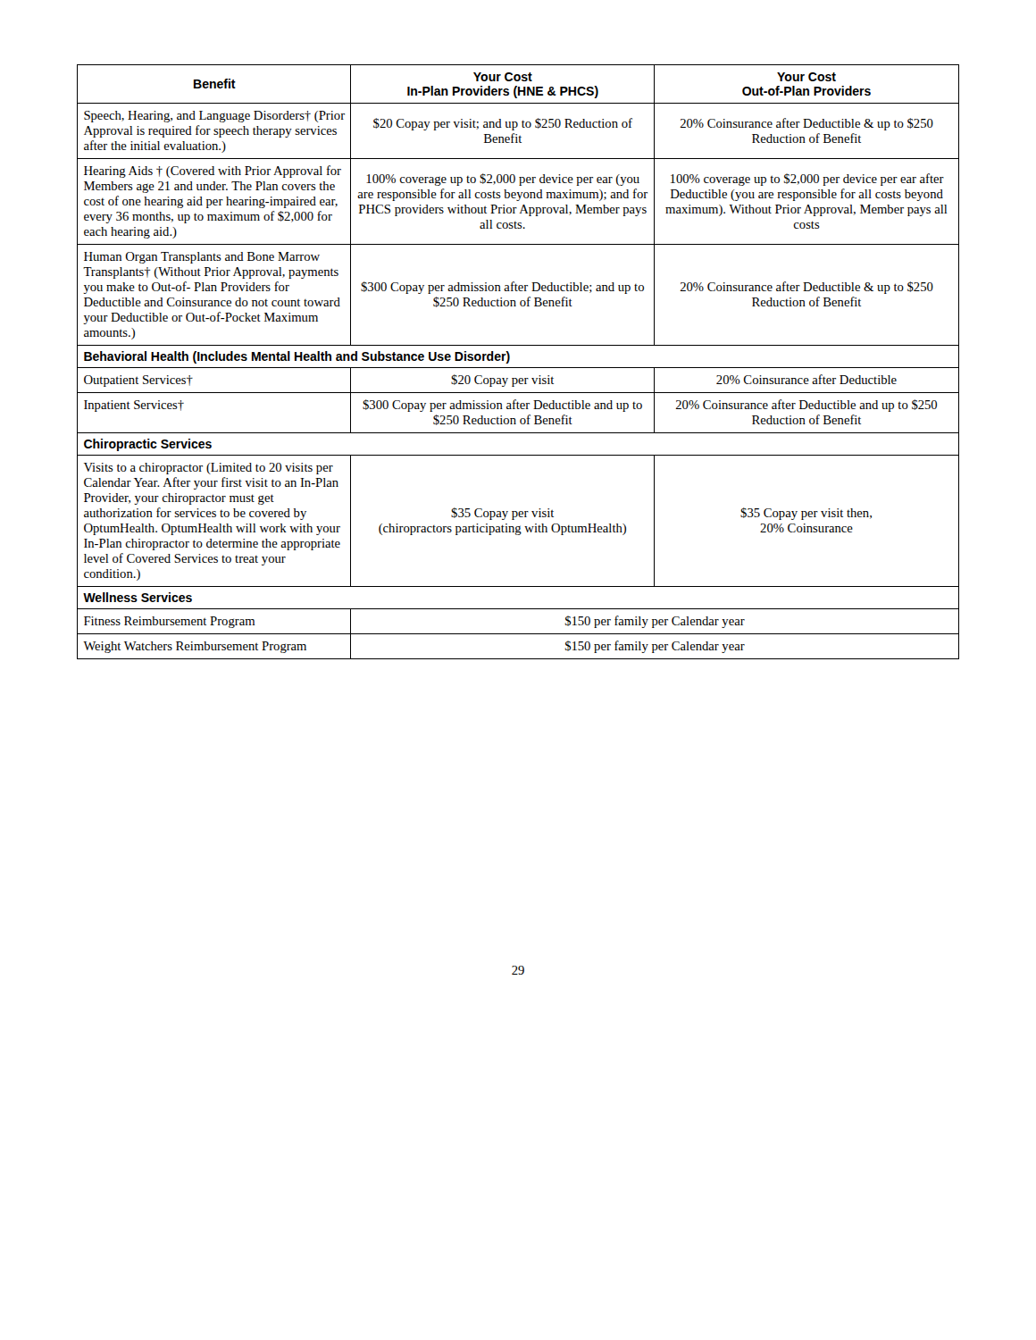| Benefit | Your Cost In-Plan Providers (HNE & PHCS) | Your Cost Out-of-Plan Providers |
| --- | --- | --- |
| Speech, Hearing, and Language Disorders† (Prior Approval is required for speech therapy services after the initial evaluation.) | $20 Copay per visit; and up to $250 Reduction of Benefit | 20% Coinsurance after Deductible & up to $250 Reduction of Benefit |
| Hearing Aids † (Covered with Prior Approval for Members age 21 and under. The Plan covers the cost of one hearing aid per hearing-impaired ear, every 36 months, up to maximum of $2,000 for each hearing aid.) | 100% coverage up to $2,000 per device per ear (you are responsible for all costs beyond maximum); and for PHCS providers without Prior Approval, Member pays all costs. | 100% coverage up to $2,000 per device per ear after Deductible (you are responsible for all costs beyond maximum). Without Prior Approval, Member pays all costs |
| Human Organ Transplants and Bone Marrow Transplants† (Without Prior Approval, payments you make to Out-of- Plan Providers for Deductible and Coinsurance do not count toward your Deductible or Out-of-Pocket Maximum amounts.) | $300 Copay per admission after Deductible; and up to $250 Reduction of Benefit | 20% Coinsurance after Deductible & up to $250 Reduction of Benefit |
| Behavioral Health (Includes Mental Health and Substance Use Disorder) |
| Outpatient Services† | $20 Copay per visit | 20% Coinsurance after Deductible |
| Inpatient Services† | $300 Copay per admission after Deductible and up to $250 Reduction of Benefit | 20% Coinsurance after Deductible and up to $250 Reduction of Benefit |
| Chiropractic Services |
| Visits to a chiropractor (Limited to 20 visits per Calendar Year. After your first visit to an In-Plan Provider, your chiropractor must get authorization for services to be covered by OptumHealth. OptumHealth will work with your In-Plan chiropractor to determine the appropriate level of Covered Services to treat your condition.) | $35 Copay per visit (chiropractors participating with OptumHealth) | $35 Copay per visit then, 20% Coinsurance |
| Wellness Services |
| Fitness Reimbursement Program | $150 per family per Calendar year |
| Weight Watchers Reimbursement Program | $150 per family per Calendar year |
29